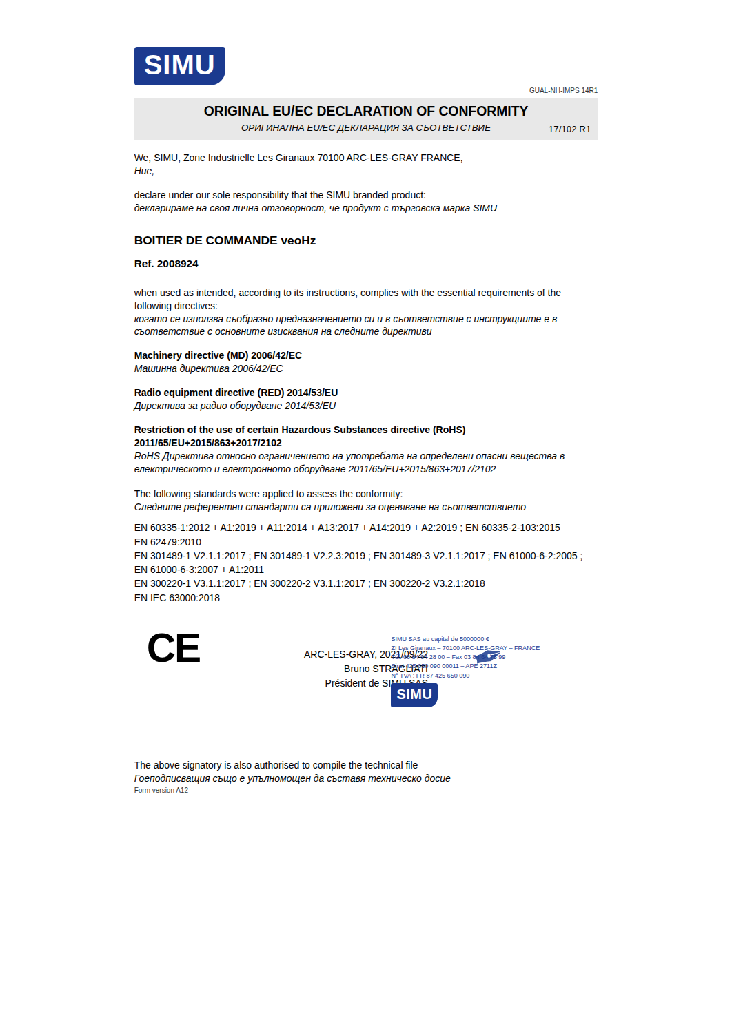SIMU
GUAL-NH-IMPS 14R1
ORIGINAL EU/EC DECLARATION OF CONFORMITY
ОРИГИНАЛНА EU/EC ДЕКЛАРАЦИЯ ЗА СЪОТВЕТСТВИЕ
17/102 R1
We, SIMU, Zone Industrielle Les Giranaux 70100 ARC-LES-GRAY FRANCE,
Ние,
declare under our sole responsibility that the SIMU branded product:
декларираме на своя лична отговорност, че продукт с търговска марка SIMU
BOITIER DE COMMANDE veoHz
Ref. 2008924
when used as intended, according to its instructions, complies with the essential requirements of the following directives:
когато се използва съобразно предназначението си и в съответствие с инструкциите е в съответствие с основните изисквания на следните директиви
Machinery directive (MD) 2006/42/EC
Машинна директива 2006/42/EC
Radio equipment directive (RED) 2014/53/EU
Директива за радио оборудване 2014/53/EU
Restriction of the use of certain Hazardous Substances directive (RoHS) 2011/65/EU+2015/863+2017/2102
RoHS Директива относно ограничението на употребата на определени опасни вещества в електрическото и електронното оборудване 2011/65/EU+2015/863+2017/2102
The following standards were applied to assess the conformity:
Следните референтни стандарти са приложени за оценяване на съответствието
EN 60335‑1:2012 + A1:2019 + A11:2014 + A13:2017 + A14:2019 + A2:2019 ; EN 60335‑2‑103:2015
EN 62479:2010
EN 301489‑1 V2.1.1:2017 ; EN 301489‑1 V2.2.3:2019 ; EN 301489‑3 V2.1.1:2017 ; EN 61000‑6‑2:2005 ;
EN 61000‑6‑3:2007 + A1:2011
EN 300220‑1 V3.1.1:2017 ; EN 300220‑2 V3.1.1:2017 ; EN 300220‑2 V3.2.1:2018
EN IEC 63000:2018
CE
ARC-LES-GRAY, 2021/09/22
Bruno STRAGLIATI
Président de SIMU SAS
✒
SIMU SAS au capital de 5000000 €
ZI Les Giranaux – 70100 ARC-LES-GRAY – FRANCE
Tél. 03 84 64 28 00 – Fax 03 84 64 75 99
Siret 425 650 090 00011 – APE 2711Z
N° TVA : FR 87 425 650 090
SIMU
The above signatory is also authorised to compile the technical file
Гоеподписващия също е упълномощен да съставя техническо досие
Form version A12